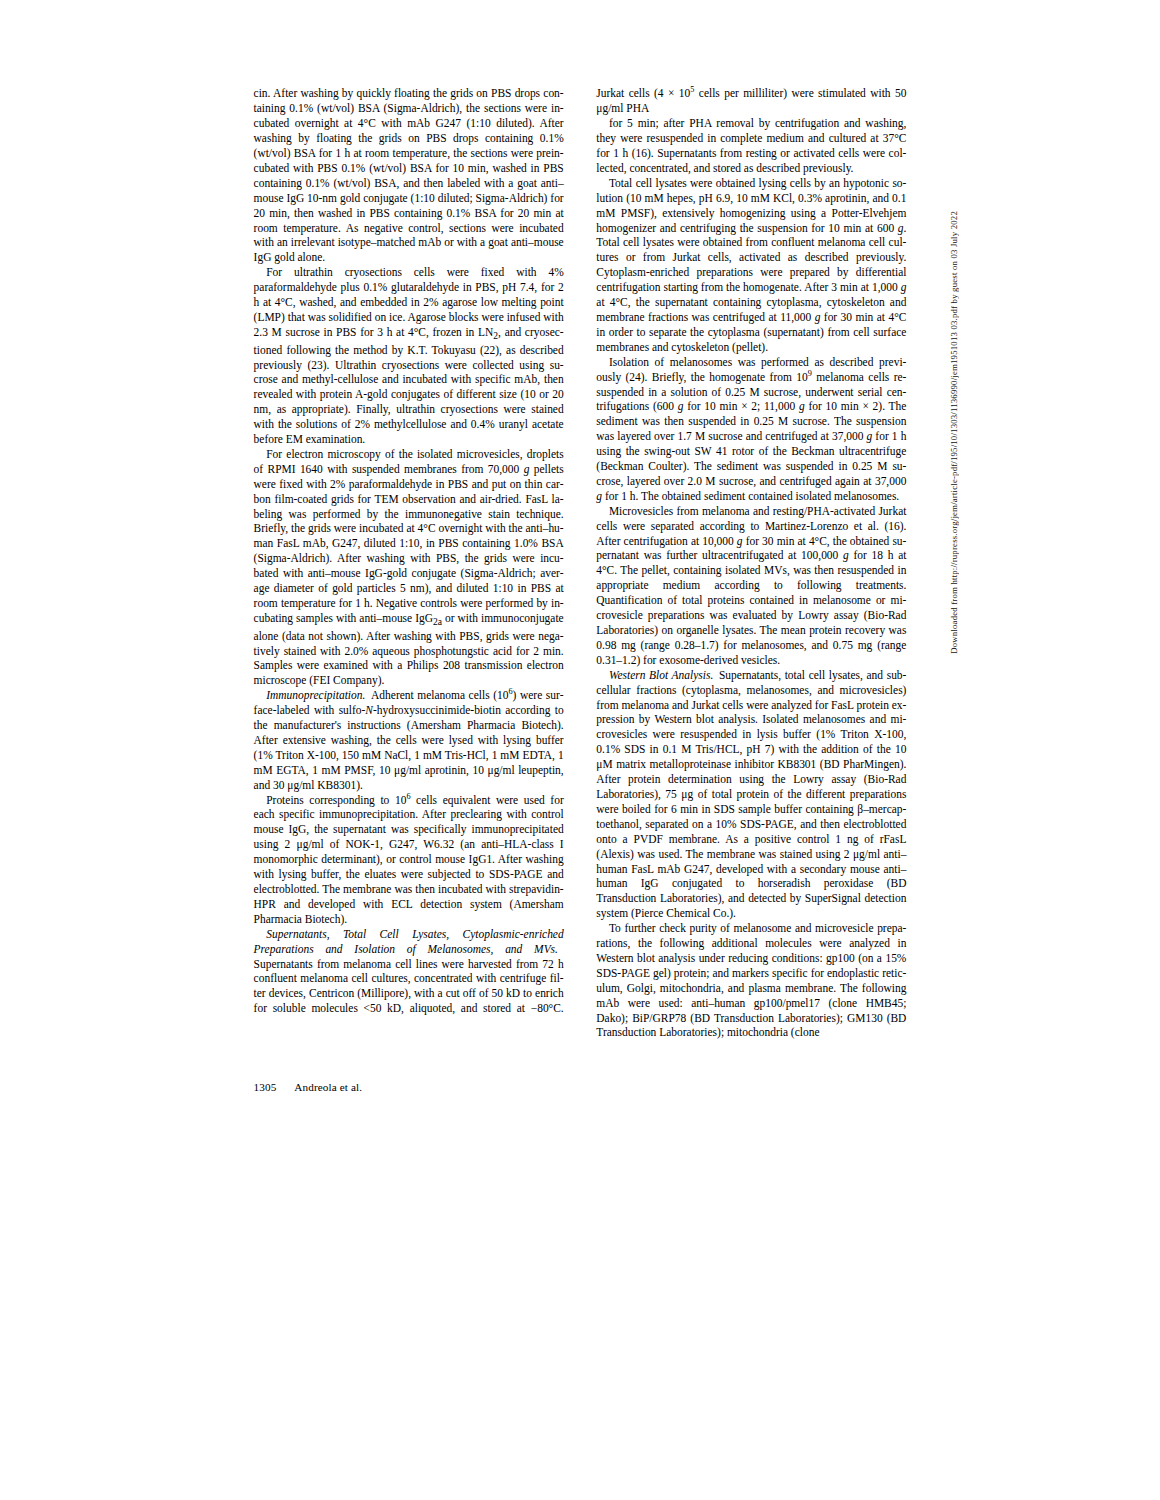Downloaded from http://rupress.org/jem/article-pdf/195/10/1303/1136990/jem1951013 03.pdf by guest on 03 July 2022
cin. After washing by quickly floating the grids on PBS drops containing 0.1% (wt/vol) BSA (Sigma-Aldrich), the sections were incubated overnight at 4°C with mAb G247 (1:10 diluted). After washing by floating the grids on PBS drops containing 0.1% (wt/vol) BSA for 1 h at room temperature, the sections were preincubated with PBS 0.1% (wt/vol) BSA for 10 min, washed in PBS containing 0.1% (wt/vol) BSA, and then labeled with a goat anti–mouse IgG 10-nm gold conjugate (1:10 diluted; Sigma-Aldrich) for 20 min, then washed in PBS containing 0.1% BSA for 20 min at room temperature. As negative control, sections were incubated with an irrelevant isotype–matched mAb or with a goat anti–mouse IgG gold alone.
For ultrathin cryosections cells were fixed with 4% paraformaldehyde plus 0.1% glutaraldehyde in PBS, pH 7.4, for 2 h at 4°C, washed, and embedded in 2% agarose low melting point (LMP) that was solidified on ice. Agarose blocks were infused with 2.3 M sucrose in PBS for 3 h at 4°C, frozen in LN2, and cryosectioned following the method by K.T. Tokuyasu (22), as described previously (23). Ultrathin cryosections were collected using sucrose and methyl-cellulose and incubated with specific mAb, then revealed with protein A-gold conjugates of different size (10 or 20 nm, as appropriate). Finally, ultrathin cryosections were stained with the solutions of 2% methylcellulose and 0.4% uranyl acetate before EM examination.
For electron microscopy of the isolated microvesicles, droplets of RPMI 1640 with suspended membranes from 70,000 g pellets were fixed with 2% paraformaldehyde in PBS and put on thin carbon film-coated grids for TEM observation and air-dried. FasL labeling was performed by the immunonegative stain technique. Briefly, the grids were incubated at 4°C overnight with the anti–human FasL mAb, G247, diluted 1:10, in PBS containing 1.0% BSA (Sigma-Aldrich). After washing with PBS, the grids were incubated with anti–mouse IgG-gold conjugate (Sigma-Aldrich; average diameter of gold particles 5 nm), and diluted 1:10 in PBS at room temperature for 1 h. Negative controls were performed by incubating samples with anti–mouse IgG2a or with immunoconjugate alone (data not shown). After washing with PBS, grids were negatively stained with 2.0% aqueous phosphotungstic acid for 2 min. Samples were examined with a Philips 208 transmission electron microscope (FEI Company).
Immunoprecipitation. Adherent melanoma cells (106) were surface-labeled with sulfo-N-hydroxysuccinimide-biotin according to the manufacturer's instructions (Amersham Pharmacia Biotech). After extensive washing, the cells were lysed with lysing buffer (1% Triton X-100, 150 mM NaCl, 1 mM Tris-HCl, 1 mM EDTA, 1 mM EGTA, 1 mM PMSF, 10 μg/ml aprotinin, 10 μg/ml leupeptin, and 30 μg/ml KB8301).
Proteins corresponding to 106 cells equivalent were used for each specific immunoprecipitation. After preclearing with control mouse IgG, the supernatant was specifically immunoprecipitated using 2 μg/ml of NOK-1, G247, W6.32 (an anti–HLA-class I monomorphic determinant), or control mouse IgG1. After washing with lysing buffer, the eluates were subjected to SDS-PAGE and electroblotted. The membrane was then incubated with strepavidin-HPR and developed with ECL detection system (Amersham Pharmacia Biotech).
Supernatants, Total Cell Lysates, Cytoplasmic-enriched Preparations and Isolation of Melanosomes, and MVs. Supernatants from melanoma cell lines were harvested from 72 h confluent melanoma cell cultures, concentrated with centrifuge filter devices, Centricon (Millipore), with a cut off of 50 kD to enrich for soluble molecules <50 kD, aliquoted, and stored at −80°C. Jurkat cells (4 × 105 cells per milliliter) were stimulated with 50 μg/ml PHA
for 5 min; after PHA removal by centrifugation and washing, they were resuspended in complete medium and cultured at 37°C for 1 h (16). Supernatants from resting or activated cells were collected, concentrated, and stored as described previously.
Total cell lysates were obtained lysing cells by an hypotonic solution (10 mM hepes, pH 6.9, 10 mM KCl, 0.3% aprotinin, and 0.1 mM PMSF), extensively homogenizing using a Potter-Elvehjem homogenizer and centrifuging the suspension for 10 min at 600 g. Total cell lysates were obtained from confluent melanoma cell cultures or from Jurkat cells, activated as described previously. Cytoplasm-enriched preparations were prepared by differential centrifugation starting from the homogenate. After 3 min at 1,000 g at 4°C, the supernatant containing cytoplasma, cytoskeleton and membrane fractions was centrifuged at 11,000 g for 30 min at 4°C in order to separate the cytoplasma (supernatant) from cell surface membranes and cytoskeleton (pellet).
Isolation of melanosomes was performed as described previously (24). Briefly, the homogenate from 109 melanoma cells resuspended in a solution of 0.25 M sucrose, underwent serial centrifugations (600 g for 10 min × 2; 11,000 g for 10 min × 2). The sediment was then suspended in 0.25 M sucrose. The suspension was layered over 1.7 M sucrose and centrifuged at 37,000 g for 1 h using the swing-out SW 41 rotor of the Beckman ultracentrifuge (Beckman Coulter). The sediment was suspended in 0.25 M sucrose, layered over 2.0 M sucrose, and centrifuged again at 37,000 g for 1 h. The obtained sediment contained isolated melanosomes.
Microvesicles from melanoma and resting/PHA-activated Jurkat cells were separated according to Martinez-Lorenzo et al. (16). After centrifugation at 10,000 g for 30 min at 4°C, the obtained supernatant was further ultracentrifugated at 100,000 g for 18 h at 4°C. The pellet, containing isolated MVs, was then resuspended in appropriate medium according to following treatments. Quantification of total proteins contained in melanosome or microvesicle preparations was evaluated by Lowry assay (Bio-Rad Laboratories) on organelle lysates. The mean protein recovery was 0.98 mg (range 0.28–1.7) for melanosomes, and 0.75 mg (range 0.31–1.2) for exosome-derived vesicles.
Western Blot Analysis. Supernatants, total cell lysates, and subcellular fractions (cytoplasma, melanosomes, and microvesicles) from melanoma and Jurkat cells were analyzed for FasL protein expression by Western blot analysis. Isolated melanosomes and microvesicles were resuspended in lysis buffer (1% Triton X-100, 0.1% SDS in 0.1 M Tris/HCL, pH 7) with the addition of the 10 μM matrix metalloproteinase inhibitor KB8301 (BD PharMingen). After protein determination using the Lowry assay (Bio-Rad Laboratories), 75 μg of total protein of the different preparations were boiled for 6 min in SDS sample buffer containing β–mercaptoethanol, separated on a 10% SDS-PAGE, and then electroblotted onto a PVDF membrane. As a positive control 1 ng of rFasL (Alexis) was used. The membrane was stained using 2 μg/ml anti–human FasL mAb G247, developed with a secondary mouse anti–human IgG conjugated to horseradish peroxidase (BD Transduction Laboratories), and detected by SuperSignal detection system (Pierce Chemical Co.).
To further check purity of melanosome and microvesicle preparations, the following additional molecules were analyzed in Western blot analysis under reducing conditions: gp100 (on a 15% SDS-PAGE gel) protein; and markers specific for endoplastic reticulum, Golgi, mitochondria, and plasma membrane. The following mAb were used: anti–human gp100/pmel17 (clone HMB45; Dako); BiP/GRP78 (BD Transduction Laboratories); GM130 (BD Transduction Laboratories); mitochondria (clone
1305 Andreola et al.